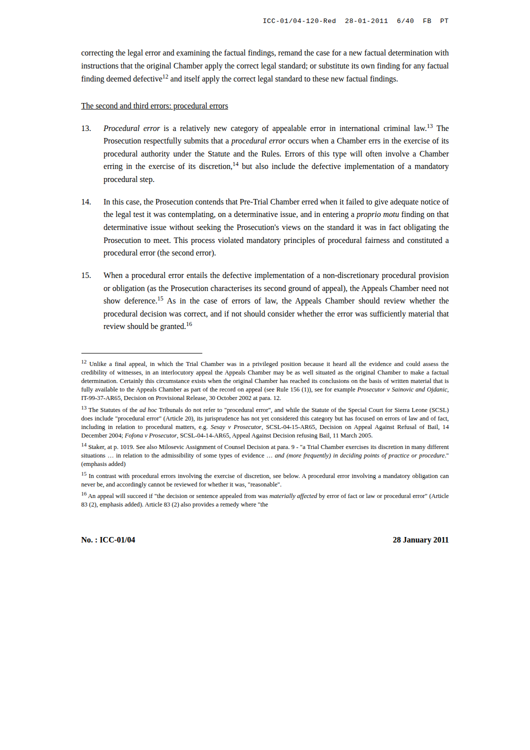ICC-01/04-120-Red 28-01-2011 6/40 FB PT
correcting the legal error and examining the factual findings, remand the case for a new factual determination with instructions that the original Chamber apply the correct legal standard; or substitute its own finding for any factual finding deemed defective12 and itself apply the correct legal standard to these new factual findings.
The second and third errors: procedural errors
13.
Procedural error is a relatively new category of appealable error in international criminal law.13 The Prosecution respectfully submits that a procedural error occurs when a Chamber errs in the exercise of its procedural authority under the Statute and the Rules. Errors of this type will often involve a Chamber erring in the exercise of its discretion,14 but also include the defective implementation of a mandatory procedural step.
14.
In this case, the Prosecution contends that Pre-Trial Chamber erred when it failed to give adequate notice of the legal test it was contemplating, on a determinative issue, and in entering a proprio motu finding on that determinative issue without seeking the Prosecution's views on the standard it was in fact obligating the Prosecution to meet. This process violated mandatory principles of procedural fairness and constituted a procedural error (the second error).
15.
When a procedural error entails the defective implementation of a non-discretionary procedural provision or obligation (as the Prosecution characterises its second ground of appeal), the Appeals Chamber need not show deference.15 As in the case of errors of law, the Appeals Chamber should review whether the procedural decision was correct, and if not should consider whether the error was sufficiently material that review should be granted.16
12 Unlike a final appeal, in which the Trial Chamber was in a privileged position because it heard all the evidence and could assess the credibility of witnesses, in an interlocutory appeal the Appeals Chamber may be as well situated as the original Chamber to make a factual determination. Certainly this circumstance exists when the original Chamber has reached its conclusions on the basis of written material that is fully available to the Appeals Chamber as part of the record on appeal (see Rule 156 (1)), see for example Prosecutor v Sainovic and Ojdanic, IT-99-37-AR65, Decision on Provisional Release, 30 October 2002 at para. 12.
13 The Statutes of the ad hoc Tribunals do not refer to "procedural error", and while the Statute of the Special Court for Sierra Leone (SCSL) does include "procedural error" (Article 20), its jurisprudence has not yet considered this category but has focused on errors of law and of fact, including in relation to procedural matters, e.g. Sesay v Prosecutor, SCSL-04-15-AR65, Decision on Appeal Against Refusal of Bail, 14 December 2004; Fofona v Prosecutor, SCSL-04-14-AR65, Appeal Against Decision refusing Bail, 11 March 2005.
14 Staker, at p. 1019. See also Milosevic Assignment of Counsel Decision at para. 9 - "a Trial Chamber exercises its discretion in many different situations … in relation to the admissibility of some types of evidence … and (more frequently) in deciding points of practice or procedure." (emphasis added)
15 In contrast with procedural errors involving the exercise of discretion, see below. A procedural error involving a mandatory obligation can never be, and accordingly cannot be reviewed for whether it was, "reasonable".
16 An appeal will succeed if "the decision or sentence appealed from was materially affected by error of fact or law or procedural error" (Article 83 (2), emphasis added). Article 83 (2) also provides a remedy where "the
No. : ICC-01/04 28 January 2011